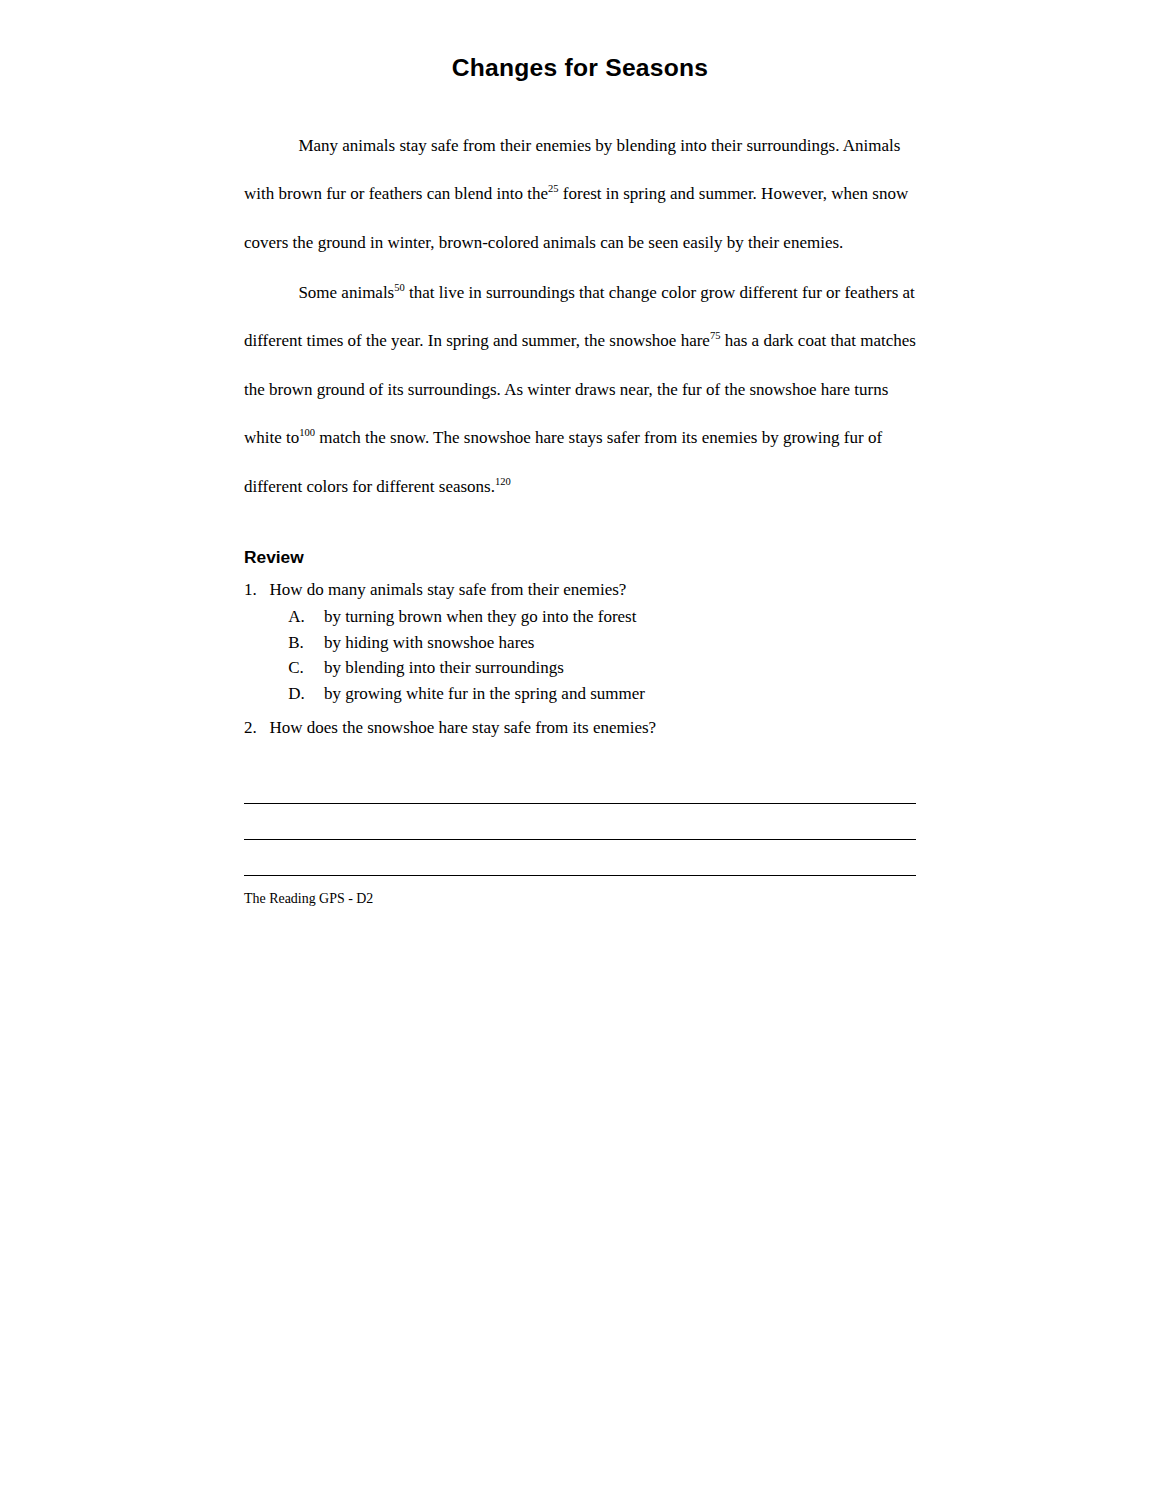Changes for Seasons
Many animals stay safe from their enemies by blending into their surroundings. Animals with brown fur or feathers can blend into the25 forest in spring and summer. However, when snow covers the ground in winter, brown-colored animals can be seen easily by their enemies.
Some animals50 that live in surroundings that change color grow different fur or feathers at different times of the year. In spring and summer, the snowshoe hare75 has a dark coat that matches the brown ground of its surroundings. As winter draws near, the fur of the snowshoe hare turns white to100 match the snow. The snowshoe hare stays safer from its enemies by growing fur of different colors for different seasons.120
Review
How do many animals stay safe from their enemies?
by turning brown when they go into the forest
by hiding with snowshoe hares
by blending into their surroundings
by growing white fur in the spring and summer
How does the snowshoe hare stay safe from its enemies?
The Reading GPS - D2